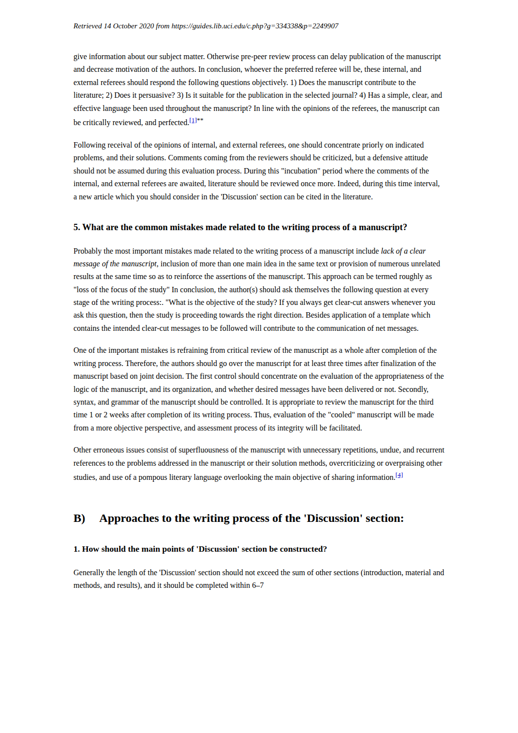Retrieved 14 October 2020 from https://guides.lib.uci.edu/c.php?g=334338&p=2249907
give information about our subject matter. Otherwise pre-peer review process can delay publication of the manuscript and decrease motivation of the authors. In conclusion, whoever the preferred referee will be, these internal, and external referees should respond the following questions objectively. 1) Does the manuscript contribute to the literature; 2) Does it persuasive? 3) Is it suitable for the publication in the selected journal? 4) Has a simple, clear, and effective language been used throughout the manuscript? In line with the opinions of the referees, the manuscript can be critically reviewed, and perfected.[1]**
Following receival of the opinions of internal, and external referees, one should concentrate priorly on indicated problems, and their solutions. Comments coming from the reviewers should be criticized, but a defensive attitude should not be assumed during this evaluation process. During this "incubation" period where the comments of the internal, and external referees are awaited, literature should be reviewed once more. Indeed, during this time interval, a new article which you should consider in the 'Discussion' section can be cited in the literature.
5. What are the common mistakes made related to the writing process of a manuscript?
Probably the most important mistakes made related to the writing process of a manuscript include lack of a clear message of the manuscript, inclusion of more than one main idea in the same text or provision of numerous unrelated results at the same time so as to reinforce the assertions of the manuscript. This approach can be termed roughly as "loss of the focus of the study" In conclusion, the author(s) should ask themselves the following question at every stage of the writing process:. "What is the objective of the study? If you always get clear-cut answers whenever you ask this question, then the study is proceeding towards the right direction. Besides application of a template which contains the intended clear-cut messages to be followed will contribute to the communication of net messages.
One of the important mistakes is refraining from critical review of the manuscript as a whole after completion of the writing process. Therefore, the authors should go over the manuscript for at least three times after finalization of the manuscript based on joint decision. The first control should concentrate on the evaluation of the appropriateness of the logic of the manuscript, and its organization, and whether desired messages have been delivered or not. Secondly, syntax, and grammar of the manuscript should be controlled. It is appropriate to review the manuscript for the third time 1 or 2 weeks after completion of its writing process. Thus, evaluation of the "cooled" manuscript will be made from a more objective perspective, and assessment process of its integrity will be facilitated.
Other erroneous issues consist of superfluousness of the manuscript with unnecessary repetitions, undue, and recurrent references to the problems addressed in the manuscript or their solution methods, overcriticizing or overpraising other studies, and use of a pompous literary language overlooking the main objective of sharing information.[4]
B) Approaches to the writing process of the 'Discussion' section:
1. How should the main points of 'Discussion' section be constructed?
Generally the length of the 'Discussion' section should not exceed the sum of other sections (introduction, material and methods, and results), and it should be completed within 6–7